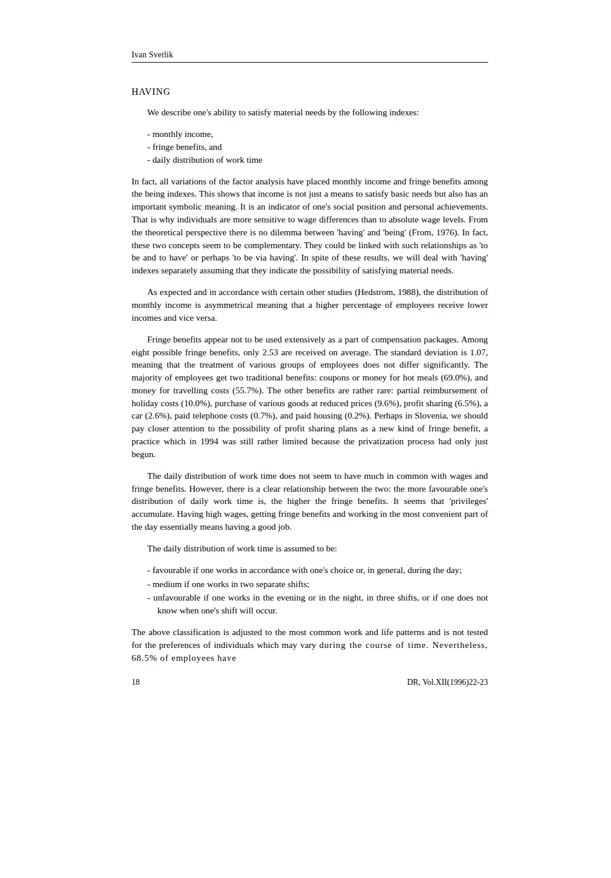Ivan Svetlik
HAVING
We describe one's ability to satisfy material needs by the following indexes:
- monthly income,
- fringe benefits, and
- daily distribution of work time
In fact, all variations of the factor analysis have placed monthly income and fringe benefits among the being indexes. This shows that income is not just a means to satisfy basic needs but also has an important symbolic meaning. It is an indicator of one's social position and personal achievements. That is why individuals are more sensitive to wage differences than to absolute wage levels. From the theoretical perspective there is no dilemma between 'having' and 'being' (From, 1976). In fact, these two concepts seem to be complementary. They could be linked with such relationships as 'to be and to have' or perhaps 'to be via having'. In spite of these results, we will deal with 'having' indexes separately assuming that they indicate the possibility of satisfying material needs.
As expected and in accordance with certain other studies (Hedstrom, 1988), the distribution of monthly income is asymmetrical meaning that a higher percentage of employees receive lower incomes and vice versa.
Fringe benefits appear not to be used extensively as a part of compensation packages. Among eight possible fringe benefits, only 2.53 are received on average. The standard deviation is 1.07, meaning that the treatment of various groups of employees does not differ significantly. The majority of employees get two traditional benefits: coupons or money for hot meals (69.0%), and money for travelling costs (55.7%). The other benefits are rather rare: partial reimbursement of holiday costs (10.0%), purchase of various goods at reduced prices (9.6%), profit sharing (6.5%), a car (2.6%), paid telephone costs (0.7%), and paid housing (0.2%). Perhaps in Slovenia, we should pay closer attention to the possibility of profit sharing plans as a new kind of fringe benefit, a practice which in 1994 was still rather limited because the privatization process had only just begun.
The daily distribution of work time does not seem to have much in common with wages and fringe benefits. However, there is a clear relationship between the two: the more favourable one's distribution of daily work time is, the higher the fringe benefits. It seems that 'privileges' accumulate. Having high wages, getting fringe benefits and working in the most convenient part of the day essentially means having a good job.
The daily distribution of work time is assumed to be:
- favourable if one works in accordance with one's choice or, in general, during the day;
- medium if one works in two separate shifts;
- unfavourable if one works in the evening or in the night, in three shifts, or if one does not know when one's shift will occur.
The above classification is adjusted to the most common work and life patterns and is not tested for the preferences of individuals which may vary during the course of time. Nevertheless, 68.5% of employees have
18 DR, Vol.XII(1996)22-23